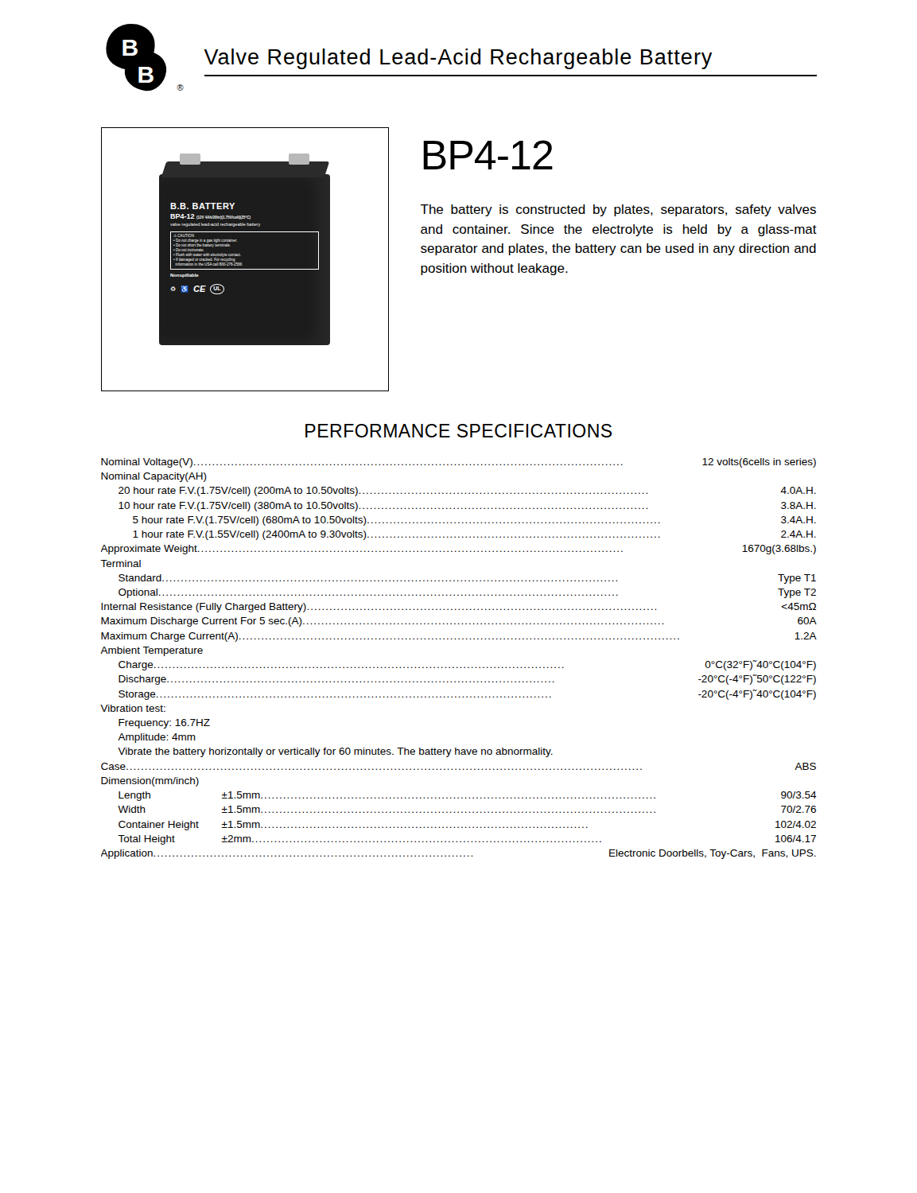B B ®
Valve Regulated Lead-Acid Rechargeable Battery
B.B. BATTERY
BP4-12 (12V 4Ah/20hr)(1.75V/cell)(25°C)
valve regulated lead-acid rechargeable battery
⚠ CAUTION
• Do not charge in a gas tight container.
• Do not short the battery terminals.
• Do not incinerate.
• Flush with water with electrolyte contact.
• If damaged or cracked. For recycling
information in the USA call 800-276-2566
Nonspillable
♻ ♿ CE UL
BP4-12
The battery is constructed by plates, separators, safety valves and container. Since the electrolyte is held by a glass-mat separator and plates, the battery can be used in any direction and position without leakage.
PERFORMANCE SPECIFICATIONS
Nominal Voltage(V) .................................................................................................................. 12 volts(6cells in series)
Nominal Capacity(AH)
20 hour rate F.V.(1.75V/cell) (200mA to 10.50volts) ............................................................................. 4.0A.H.
10 hour rate F.V.(1.75V/cell) (380mA to 10.50volts) ............................................................................. 3.8A.H.
5 hour rate F.V.(1.75V/cell) (680mA to 10.50volts) .............................................................................. 3.4A.H.
1 hour rate F.V.(1.55V/cell) (2400mA to 9.30volts) .............................................................................. 2.4A.H.
Approximate Weight ................................................................................................................. 1670g(3.68lbs.)
Terminal
Standard ......................................................................................................................... Type T1
Optional .......................................................................................................................... Type T2
Internal Resistance (Fully Charged Battery) ............................................................................................. <45mΩ
Maximum Discharge Current For 5 sec.(A) ................................................................................................ 60A
Maximum Charge Current(A) ..................................................................................................................... 1.2A
Ambient Temperature
Charge ............................................................................................................. 0°C(32°F)˜40°C(104°F)
Discharge ....................................................................................................... -20°C(-4°F)˜50°C(122°F)
Storage ......................................................................................................... -20°C(-4°F)˜40°C(104°F)
Vibration test:
Frequency: 16.7HZ
Amplitude: 4mm
Vibrate the battery horizontally or vertically for 60 minutes. The battery have no abnormality.
Case ......................................................................................................................................... ABS
Dimension(mm/inch)
Length±1.5mm ......................................................................................................... 90/3.54
Width±1.5mm ......................................................................................................... 70/2.76
Container Height±1.5mm ....................................................................................... 102/4.02
Total Height±2mm ............................................................................................. 106/4.17
Application ..................................................................................... Electronic Doorbells, Toy-Cars, Fans, UPS.